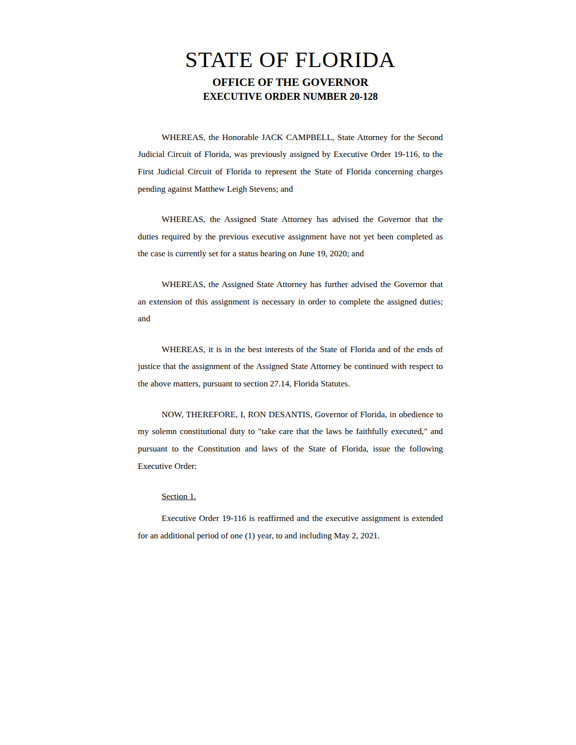STATE OF FLORIDA
OFFICE OF THE GOVERNOR
EXECUTIVE ORDER NUMBER 20-128
WHEREAS, the Honorable JACK CAMPBELL, State Attorney for the Second Judicial Circuit of Florida, was previously assigned by Executive Order 19-116, to the First Judicial Circuit of Florida to represent the State of Florida concerning charges pending against Matthew Leigh Stevens; and
WHEREAS, the Assigned State Attorney has advised the Governor that the duties required by the previous executive assignment have not yet been completed as the case is currently set for a status hearing on June 19, 2020; and
WHEREAS, the Assigned State Attorney has further advised the Governor that an extension of this assignment is necessary in order to complete the assigned duties; and
WHEREAS, it is in the best interests of the State of Florida and of the ends of justice that the assignment of the Assigned State Attorney be continued with respect to the above matters, pursuant to section 27.14, Florida Statutes.
NOW, THEREFORE, I, RON DESANTIS, Governor of Florida, in obedience to my solemn constitutional duty to "take care that the laws be faithfully executed," and pursuant to the Constitution and laws of the State of Florida, issue the following Executive Order:
Section 1.
Executive Order 19-116 is reaffirmed and the executive assignment is extended for an additional period of one (1) year, to and including May 2, 2021.